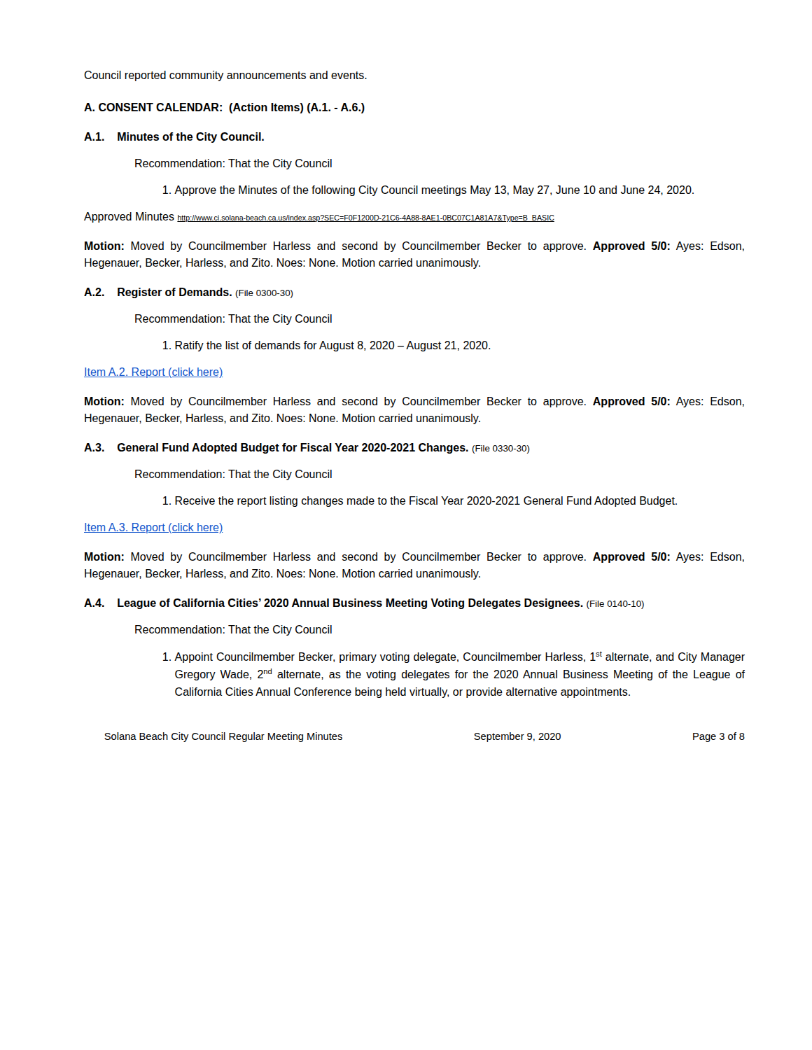Council reported community announcements and events.
A. CONSENT CALENDAR: (Action Items) (A.1. - A.6.)
A.1. Minutes of the City Council.
Recommendation: That the City Council
Approve the Minutes of the following City Council meetings May 13, May 27, June 10 and June 24, 2020.
Approved Minutes http://www.ci.solana-beach.ca.us/index.asp?SEC=F0F1200D-21C6-4A88-8AE1-0BC07C1A81A7&Type=B_BASIC
Motion: Moved by Councilmember Harless and second by Councilmember Becker to approve. Approved 5/0: Ayes: Edson, Hegenauer, Becker, Harless, and Zito. Noes: None. Motion carried unanimously.
A.2. Register of Demands. (File 0300-30)
Recommendation: That the City Council
Ratify the list of demands for August 8, 2020 – August 21, 2020.
Item A.2. Report (click here)
Motion: Moved by Councilmember Harless and second by Councilmember Becker to approve. Approved 5/0: Ayes: Edson, Hegenauer, Becker, Harless, and Zito. Noes: None. Motion carried unanimously.
A.3. General Fund Adopted Budget for Fiscal Year 2020-2021 Changes. (File 0330-30)
Recommendation: That the City Council
Receive the report listing changes made to the Fiscal Year 2020-2021 General Fund Adopted Budget.
Item A.3. Report (click here)
Motion: Moved by Councilmember Harless and second by Councilmember Becker to approve. Approved 5/0: Ayes: Edson, Hegenauer, Becker, Harless, and Zito. Noes: None. Motion carried unanimously.
A.4. League of California Cities’ 2020 Annual Business Meeting Voting Delegates Designees. (File 0140-10)
Recommendation: That the City Council
Appoint Councilmember Becker, primary voting delegate, Councilmember Harless, 1st alternate, and City Manager Gregory Wade, 2nd alternate, as the voting delegates for the 2020 Annual Business Meeting of the League of California Cities Annual Conference being held virtually, or provide alternative appointments.
Solana Beach City Council Regular Meeting Minutes September 9, 2020 Page 3 of 8